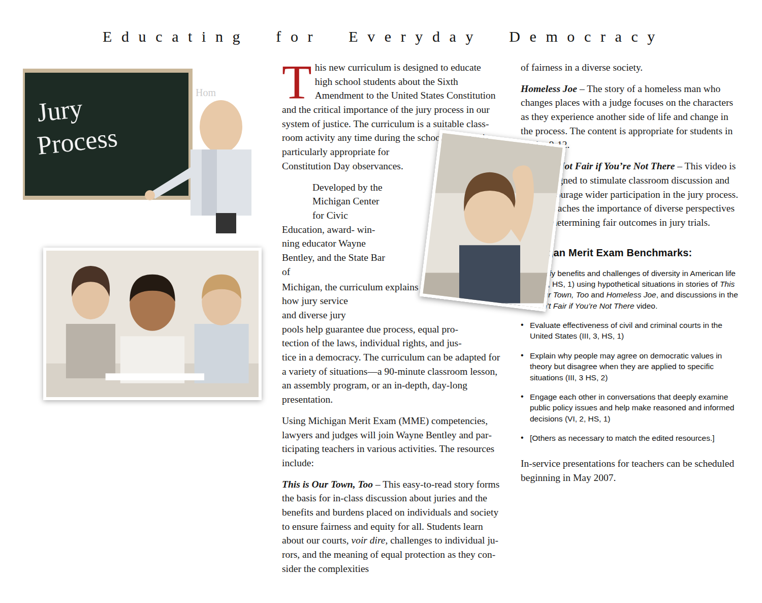Educating for Everyday Democracy
This new curriculum is designed to educate high school students about the Sixth Amendment to the United States Constitution and the critical importance of the jury process in our system of justice. The curriculum is a suitable classroom activity any time during the school year, but is particularly appropriate for Constitution Day observances.
Developed by the Michigan Center for Civic Education, award- winning educator Wayne Bentley, and the State Bar of Michigan, the curriculum explains how jury service and diverse jury pools help guarantee due process, equal protection of the laws, individual rights, and justice in a democracy. The curriculum can be adapted for a variety of situations—a 90-minute classroom lesson, an assembly program, or an in-depth, day-long presentation.
Using Michigan Merit Exam (MME) competencies, lawyers and judges will join Wayne Bentley and participating teachers in various activities. The resources include:
This is Our Town, Too – This easy-to-read story forms the basis for in-class discussion about juries and the benefits and burdens placed on individuals and society to ensure fairness and equity for all. Students learn about our courts, voir dire, challenges to individual jurors, and the meaning of equal protection as they consider the complexities
of fairness in a diverse society.
Homeless Joe – The story of a homeless man who changes places with a judge focuses on the characters as they experience another side of life and change in the process. The content is appropriate for students in grades 9-12.
It’s Not Fair if You’re Not There – This video is designed to stimulate classroom discussion and encourage wider participation in the jury process. It teaches the importance of diverse perspectives in determining fair outcomes in jury trials.
Michigan Merit Exam Benchmarks:
Identify benefits and challenges of diversity in American life (III, 2, HS, 1) using hypothetical situations in stories of This is Our Town, Too and Homeless Joe, and discussions in the It Isn’t Fair if You’re Not There video.
Evaluate effectiveness of civil and criminal courts in the United States (III, 3, HS, 1)
Explain why people may agree on democratic values in theory but disagree when they are applied to specific situations (III, 3 HS, 2)
Engage each other in conversations that deeply examine public policy issues and help make reasoned and informed decisions (VI, 2, HS, 1)
[Others as necessary to match the edited resources.]
In-service presentations for teachers can be scheduled beginning in May 2007.